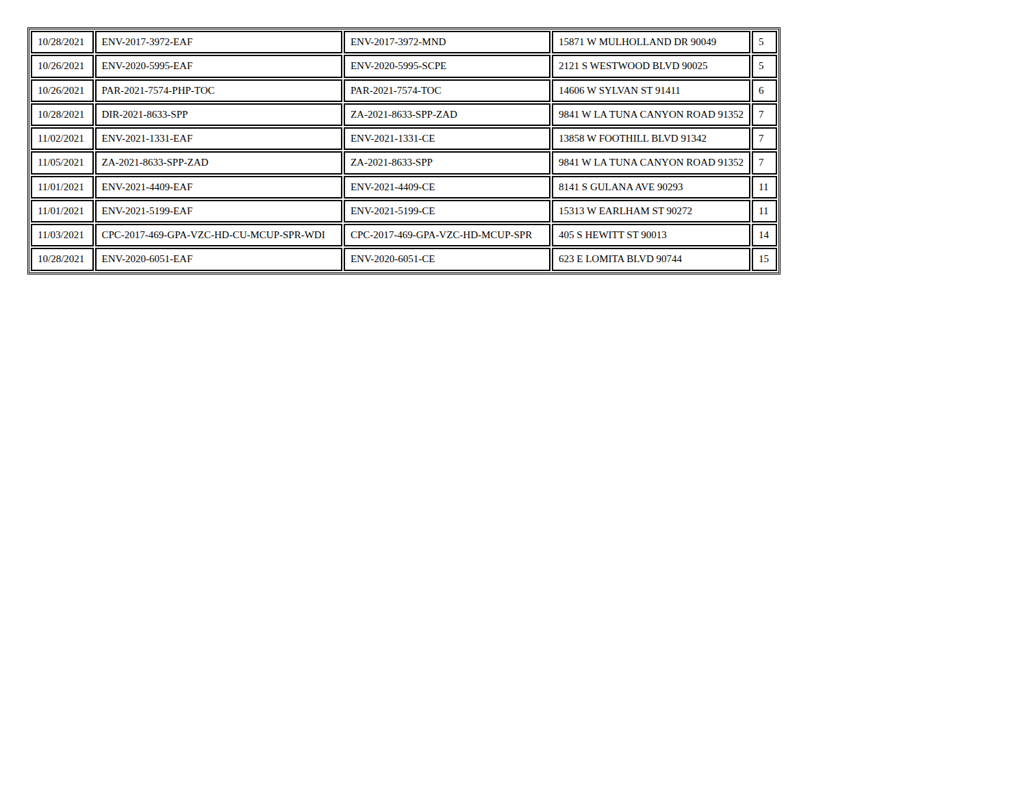| 10/28/2021 | ENV-2017-3972-EAF | ENV-2017-3972-MND | 15871 W MULHOLLAND DR 90049 | 5 |
| 10/26/2021 | ENV-2020-5995-EAF | ENV-2020-5995-SCPE | 2121 S WESTWOOD BLVD 90025 | 5 |
| 10/26/2021 | PAR-2021-7574-PHP-TOC | PAR-2021-7574-TOC | 14606 W SYLVAN ST 91411 | 6 |
| 10/28/2021 | DIR-2021-8633-SPP | ZA-2021-8633-SPP-ZAD | 9841 W LA TUNA CANYON ROAD 91352 | 7 |
| 11/02/2021 | ENV-2021-1331-EAF | ENV-2021-1331-CE | 13858 W FOOTHILL BLVD 91342 | 7 |
| 11/05/2021 | ZA-2021-8633-SPP-ZAD | ZA-2021-8633-SPP | 9841 W LA TUNA CANYON ROAD 91352 | 7 |
| 11/01/2021 | ENV-2021-4409-EAF | ENV-2021-4409-CE | 8141 S GULANA AVE 90293 | 11 |
| 11/01/2021 | ENV-2021-5199-EAF | ENV-2021-5199-CE | 15313 W EARLHAM ST 90272 | 11 |
| 11/03/2021 | CPC-2017-469-GPA-VZC-HD-CU-MCUP-SPR-WDI | CPC-2017-469-GPA-VZC-HD-MCUP-SPR | 405 S HEWITT ST 90013 | 14 |
| 10/28/2021 | ENV-2020-6051-EAF | ENV-2020-6051-CE | 623 E LOMITA BLVD 90744 | 15 |